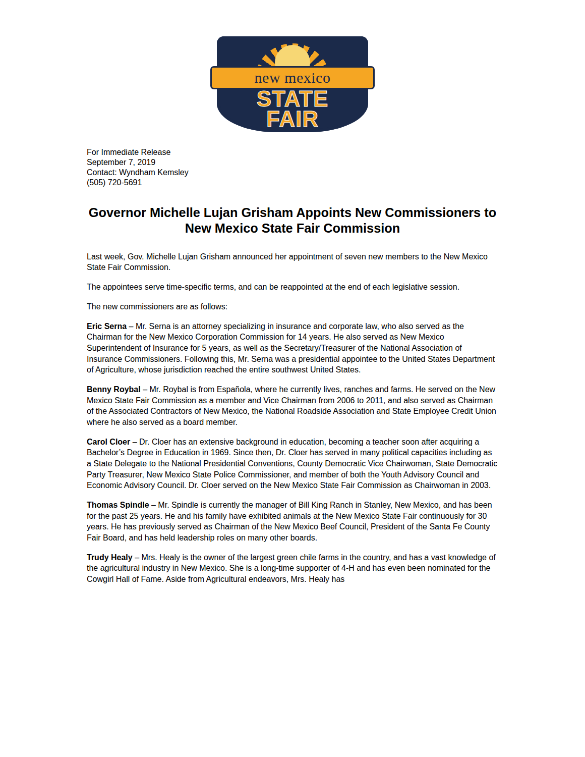new mexico
State Fair
For Immediate Release
September 7, 2019
Contact: Wyndham Kemsley
(505) 720-5691
Governor Michelle Lujan Grisham Appoints New Commissioners to
New Mexico State Fair Commission
Last week, Gov. Michelle Lujan Grisham announced her appointment of seven new members to the New Mexico State Fair Commission.
The appointees serve time-specific terms, and can be reappointed at the end of each legislative session.
The new commissioners are as follows:
Eric Serna – Mr. Serna is an attorney specializing in insurance and corporate law, who also served as the Chairman for the New Mexico Corporation Commission for 14 years. He also served as New Mexico Superintendent of Insurance for 5 years, as well as the Secretary/Treasurer of the National Association of Insurance Commissioners. Following this, Mr. Serna was a presidential appointee to the United States Department of Agriculture, whose jurisdiction reached the entire southwest United States.
Benny Roybal – Mr. Roybal is from Española, where he currently lives, ranches and farms. He served on the New Mexico State Fair Commission as a member and Vice Chairman from 2006 to 2011, and also served as Chairman of the Associated Contractors of New Mexico, the National Roadside Association and State Employee Credit Union where he also served as a board member.
Carol Cloer – Dr. Cloer has an extensive background in education, becoming a teacher soon after acquiring a Bachelor’s Degree in Education in 1969. Since then, Dr. Cloer has served in many political capacities including as a State Delegate to the National Presidential Conventions, County Democratic Vice Chairwoman, State Democratic Party Treasurer, New Mexico State Police Commissioner, and member of both the Youth Advisory Council and Economic Advisory Council. Dr. Cloer served on the New Mexico State Fair Commission as Chairwoman in 2003.
Thomas Spindle – Mr. Spindle is currently the manager of Bill King Ranch in Stanley, New Mexico, and has been for the past 25 years. He and his family have exhibited animals at the New Mexico State Fair continuously for 30 years. He has previously served as Chairman of the New Mexico Beef Council, President of the Santa Fe County Fair Board, and has held leadership roles on many other boards.
Trudy Healy – Mrs. Healy is the owner of the largest green chile farms in the country, and has a vast knowledge of the agricultural industry in New Mexico. She is a long-time supporter of 4-H and has even been nominated for the Cowgirl Hall of Fame. Aside from Agricultural endeavors, Mrs. Healy has